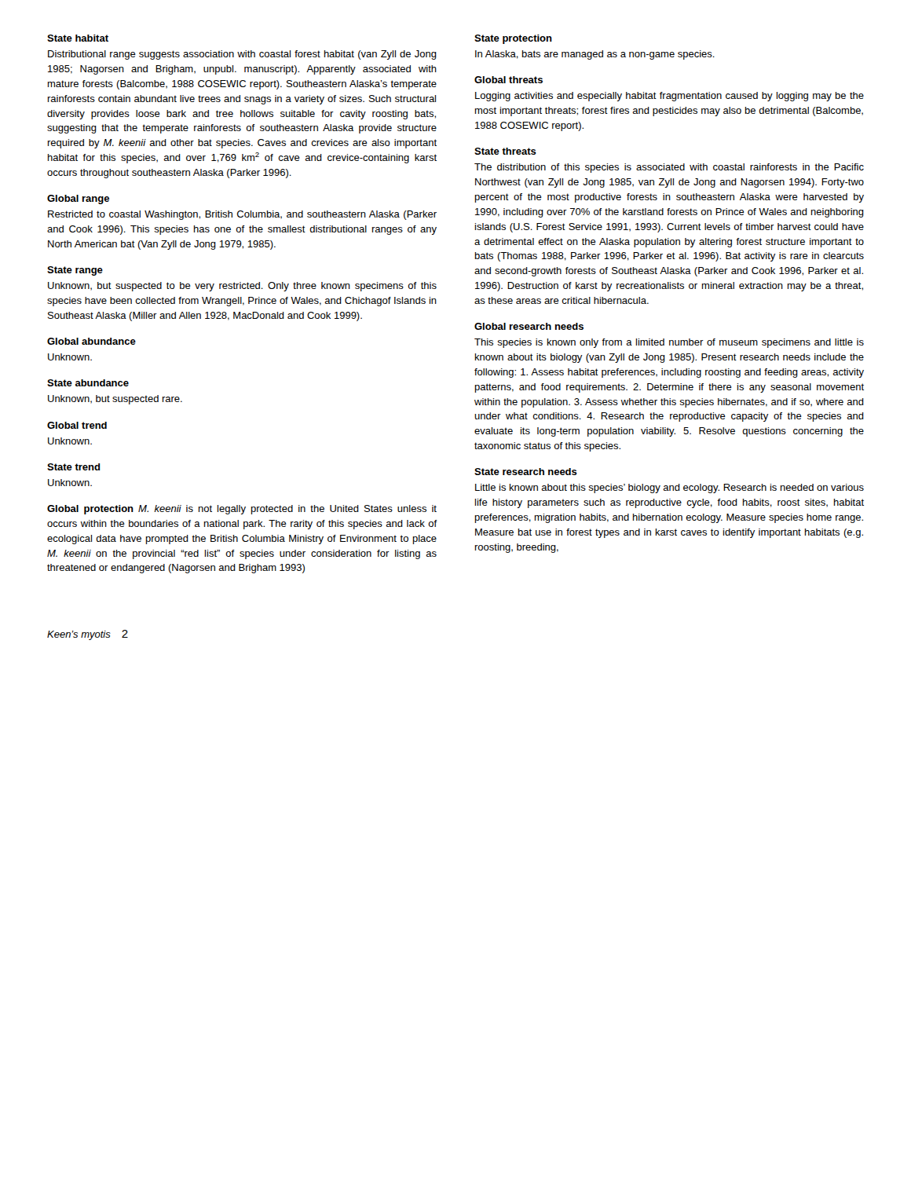State habitat
Distributional range suggests association with coastal forest habitat (van Zyll de Jong 1985; Nagorsen and Brigham, unpubl. manuscript). Apparently associated with mature forests (Balcombe, 1988 COSEWIC report). Southeastern Alaska’s temperate rainforests contain abundant live trees and snags in a variety of sizes. Such structural diversity provides loose bark and tree hollows suitable for cavity roosting bats, suggesting that the temperate rainforests of southeastern Alaska provide structure required by M. keenii and other bat species. Caves and crevices are also important habitat for this species, and over 1,769 km2 of cave and crevice-containing karst occurs throughout southeastern Alaska (Parker 1996).
Global range
Restricted to coastal Washington, British Columbia, and southeastern Alaska (Parker and Cook 1996). This species has one of the smallest distributional ranges of any North American bat (Van Zyll de Jong 1979, 1985).
State range
Unknown, but suspected to be very restricted. Only three known specimens of this species have been collected from Wrangell, Prince of Wales, and Chichagof Islands in Southeast Alaska (Miller and Allen 1928, MacDonald and Cook 1999).
Global abundance
Unknown.
State abundance
Unknown, but suspected rare.
Global trend
Unknown.
State trend
Unknown.
Global protection M. keenii is not legally protected in the United States unless it occurs within the boundaries of a national park. The rarity of this species and lack of ecological data have prompted the British Columbia Ministry of Environment to place M. keenii on the provincial “red list” of species under consideration for listing as threatened or endangered (Nagorsen and Brigham 1993)
State protection
In Alaska, bats are managed as a non-game species.
Global threats
Logging activities and especially habitat fragmentation caused by logging may be the most important threats; forest fires and pesticides may also be detrimental (Balcombe, 1988 COSEWIC report).
State threats
The distribution of this species is associated with coastal rainforests in the Pacific Northwest (van Zyll de Jong 1985, van Zyll de Jong and Nagorsen 1994). Forty-two percent of the most productive forests in southeastern Alaska were harvested by 1990, including over 70% of the karstland forests on Prince of Wales and neighboring islands (U.S. Forest Service 1991, 1993). Current levels of timber harvest could have a detrimental effect on the Alaska population by altering forest structure important to bats (Thomas 1988, Parker 1996, Parker et al. 1996). Bat activity is rare in clearcuts and second-growth forests of Southeast Alaska (Parker and Cook 1996, Parker et al. 1996). Destruction of karst by recreationalists or mineral extraction may be a threat, as these areas are critical hibernacula.
Global research needs
This species is known only from a limited number of museum specimens and little is known about its biology (van Zyll de Jong 1985). Present research needs include the following: 1. Assess habitat preferences, including roosting and feeding areas, activity patterns, and food requirements. 2. Determine if there is any seasonal movement within the population. 3. Assess whether this species hibernates, and if so, where and under what conditions. 4. Research the reproductive capacity of the species and evaluate its long-term population viability. 5. Resolve questions concerning the taxonomic status of this species.
State research needs
Little is known about this species’ biology and ecology. Research is needed on various life history parameters such as reproductive cycle, food habits, roost sites, habitat preferences, migration habits, and hibernation ecology. Measure species home range. Measure bat use in forest types and in karst caves to identify important habitats (e.g. roosting, breeding,
Keen’s myotis 2